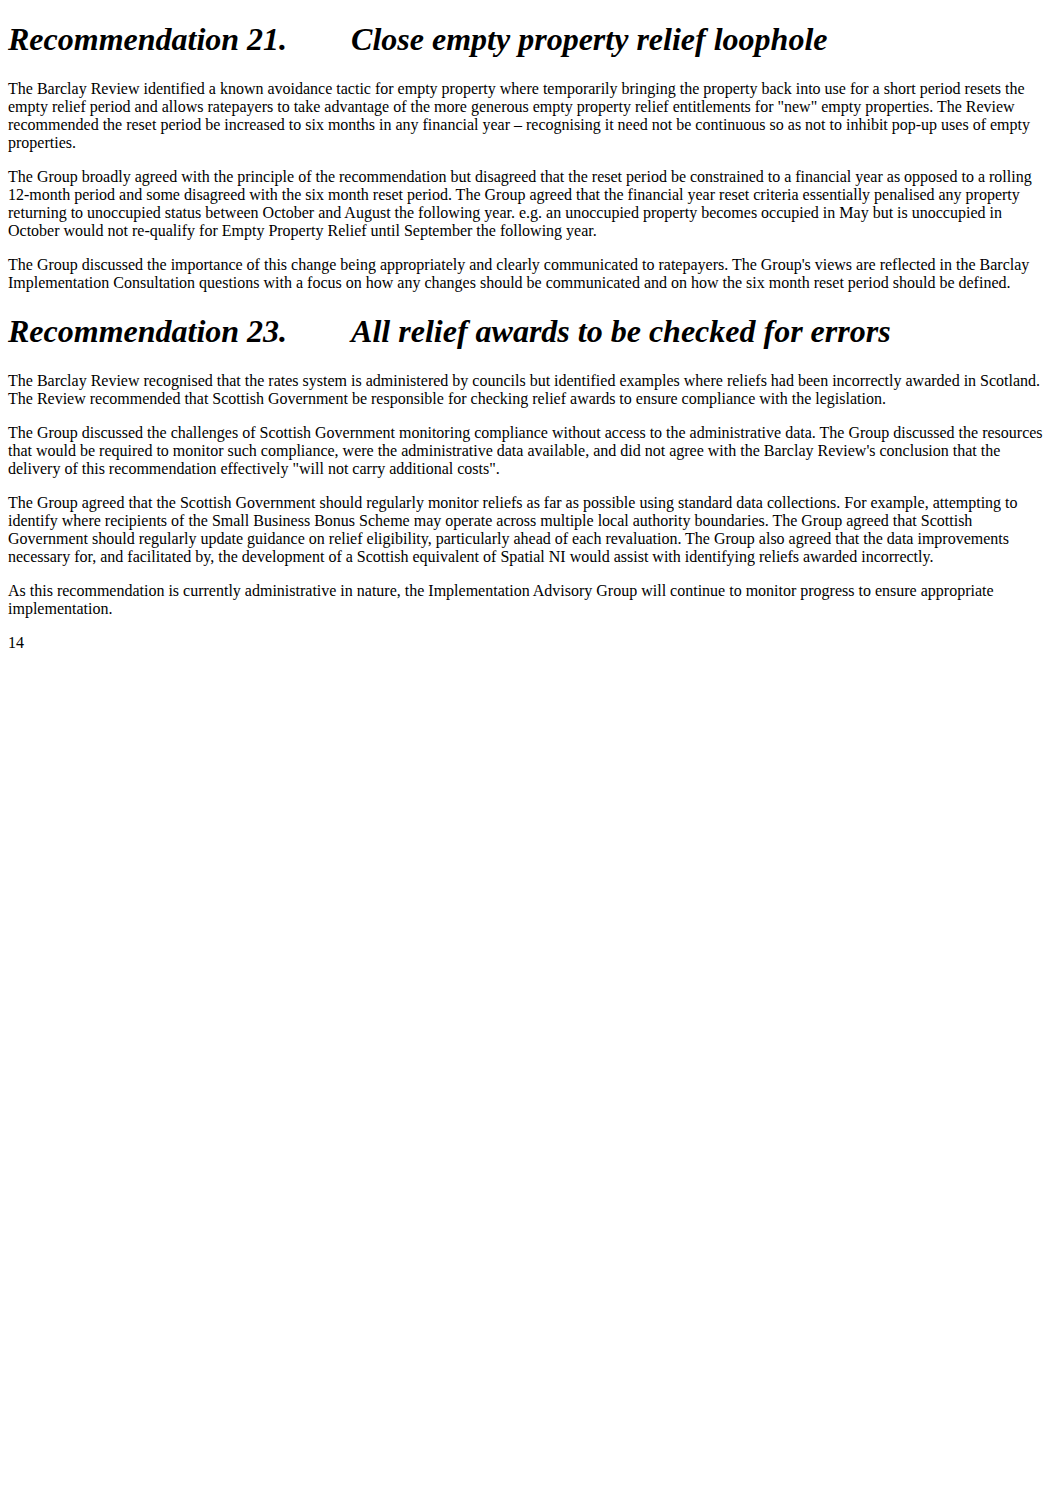Recommendation 21.  Close empty property relief loophole
The Barclay Review identified a known avoidance tactic for empty property where temporarily bringing the property back into use for a short period resets the empty relief period and allows ratepayers to take advantage of the more generous empty property relief entitlements for "new" empty properties. The Review recommended the reset period be increased to six months in any financial year – recognising it need not be continuous so as not to inhibit pop-up uses of empty properties.
The Group broadly agreed with the principle of the recommendation but disagreed that the reset period be constrained to a financial year as opposed to a rolling 12-month period and some disagreed with the six month reset period. The Group agreed that the financial year reset criteria essentially penalised any property returning to unoccupied status between October and August the following year. e.g. an unoccupied property becomes occupied in May but is unoccupied in October would not re-qualify for Empty Property Relief until September the following year.
The Group discussed the importance of this change being appropriately and clearly communicated to ratepayers. The Group's views are reflected in the Barclay Implementation Consultation questions with a focus on how any changes should be communicated and on how the six month reset period should be defined.
Recommendation 23.  All relief awards to be checked for errors
The Barclay Review recognised that the rates system is administered by councils but identified examples where reliefs had been incorrectly awarded in Scotland. The Review recommended that Scottish Government be responsible for checking relief awards to ensure compliance with the legislation.
The Group discussed the challenges of Scottish Government monitoring compliance without access to the administrative data. The Group discussed the resources that would be required to monitor such compliance, were the administrative data available, and did not agree with the Barclay Review's conclusion that the delivery of this recommendation effectively "will not carry additional costs".
The Group agreed that the Scottish Government should regularly monitor reliefs as far as possible using standard data collections. For example, attempting to identify where recipients of the Small Business Bonus Scheme may operate across multiple local authority boundaries. The Group agreed that Scottish Government should regularly update guidance on relief eligibility, particularly ahead of each revaluation. The Group also agreed that the data improvements necessary for, and facilitated by, the development of a Scottish equivalent of Spatial NI would assist with identifying reliefs awarded incorrectly.
As this recommendation is currently administrative in nature, the Implementation Advisory Group will continue to monitor progress to ensure appropriate implementation.
14